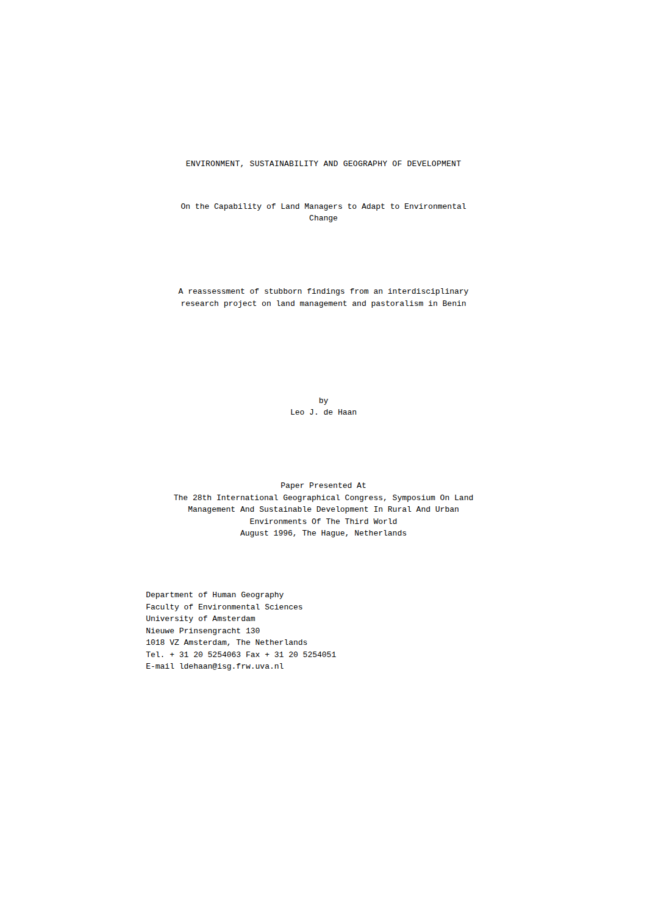ENVIRONMENT, SUSTAINABILITY AND GEOGRAPHY OF DEVELOPMENT
On the Capability of Land Managers to Adapt to Environmental
Change
A reassessment of stubborn findings from an interdisciplinary
research project on land management and pastoralism in Benin
by
Leo J. de Haan
Paper Presented At
The 28th International Geographical Congress, Symposium On Land
Management And Sustainable Development In Rural And Urban
Environments Of The Third World
August 1996, The Hague, Netherlands
Department of Human Geography
Faculty of Environmental Sciences
University of Amsterdam
Nieuwe Prinsengracht 130
1018 VZ Amsterdam, The Netherlands
Tel. + 31 20 5254063 Fax + 31 20 5254051
E-mail ldehaan@isg.frw.uva.nl